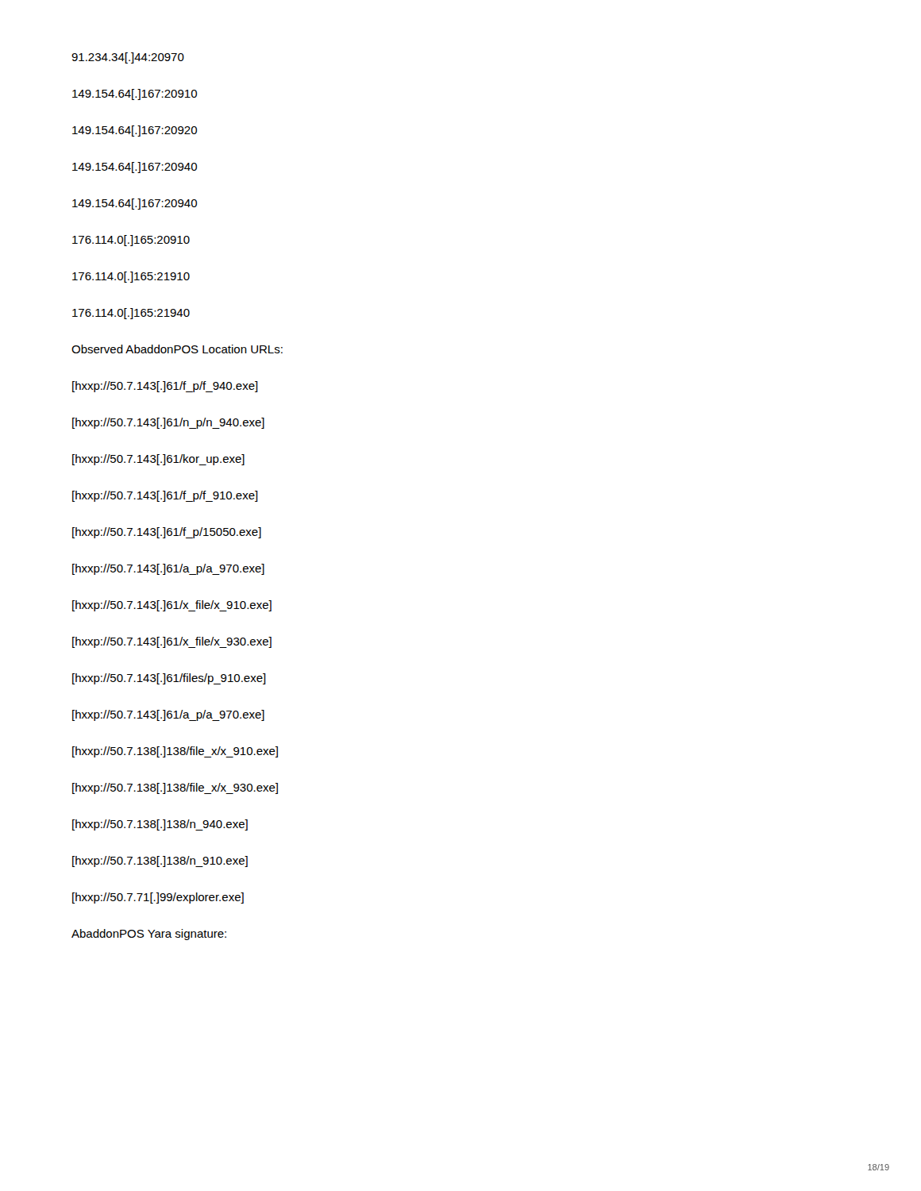91.234.34[.]44:20970
149.154.64[.]167:20910
149.154.64[.]167:20920
149.154.64[.]167:20940
149.154.64[.]167:20940
176.114.0[.]165:20910
176.114.0[.]165:21910
176.114.0[.]165:21940
Observed AbaddonPOS Location URLs:
[hxxp://50.7.143[.]61/f_p/f_940.exe]
[hxxp://50.7.143[.]61/n_p/n_940.exe]
[hxxp://50.7.143[.]61/kor_up.exe]
[hxxp://50.7.143[.]61/f_p/f_910.exe]
[hxxp://50.7.143[.]61/f_p/15050.exe]
[hxxp://50.7.143[.]61/a_p/a_970.exe]
[hxxp://50.7.143[.]61/x_file/x_910.exe]
[hxxp://50.7.143[.]61/x_file/x_930.exe]
[hxxp://50.7.143[.]61/files/p_910.exe]
[hxxp://50.7.143[.]61/a_p/a_970.exe]
[hxxp://50.7.138[.]138/file_x/x_910.exe]
[hxxp://50.7.138[.]138/file_x/x_930.exe]
[hxxp://50.7.138[.]138/n_940.exe]
[hxxp://50.7.138[.]138/n_910.exe]
[hxxp://50.7.71[.]99/explorer.exe]
AbaddonPOS Yara signature:
18/19